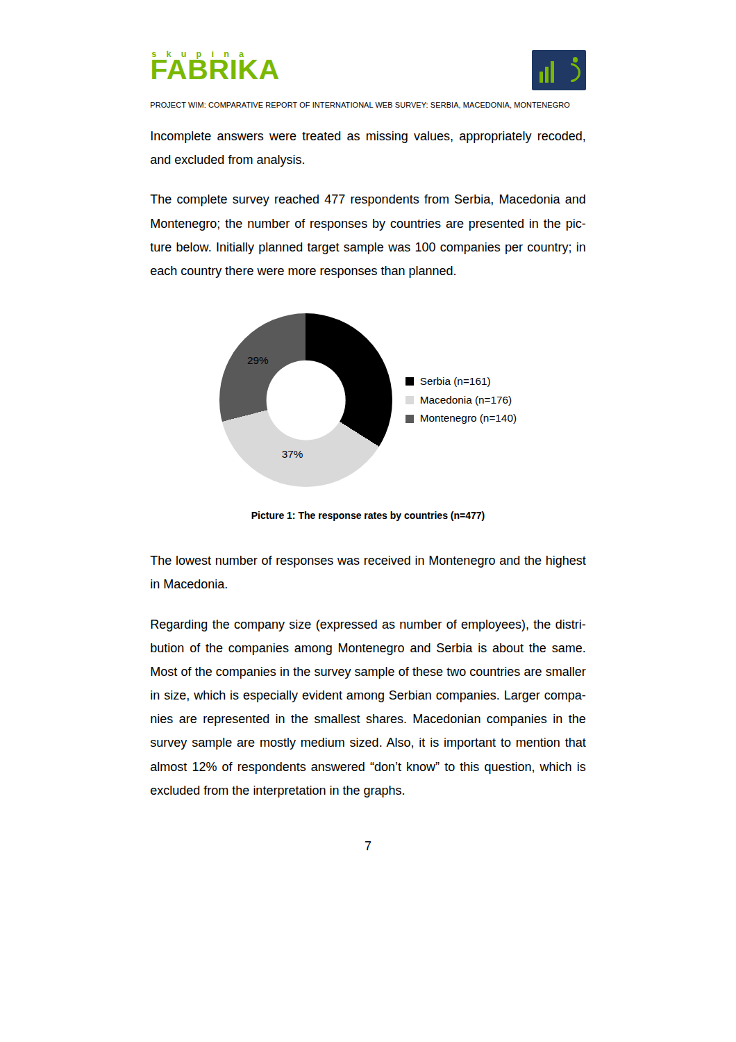s k u p i n a
FABRIKA
PROJECT WIM: COMPARATIVE REPORT OF INTERNATIONAL WEB SURVEY: SERBIA, MACEDONIA, MONTENEGRO
Incomplete answers were treated as missing values, appropriately recoded, and excluded from analysis.
The complete survey reached 477 respondents from Serbia, Macedonia and Montenegro; the number of responses by countries are presented in the picture below. Initially planned target sample was 100 companies per country; in each country there were more responses than planned.
34% 37% 29%
Serbia (n=161)
Macedonia (n=176)
Montenegro (n=140)
Picture 1: The response rates by countries (n=477)
The lowest number of responses was received in Montenegro and the highest in Macedonia.
Regarding the company size (expressed as number of employees), the distribution of the companies among Montenegro and Serbia is about the same. Most of the companies in the survey sample of these two countries are smaller in size, which is especially evident among Serbian companies. Larger companies are represented in the smallest shares. Macedonian companies in the survey sample are mostly medium sized. Also, it is important to mention that almost 12% of respondents answered “don’t know” to this question, which is excluded from the interpretation in the graphs.
7